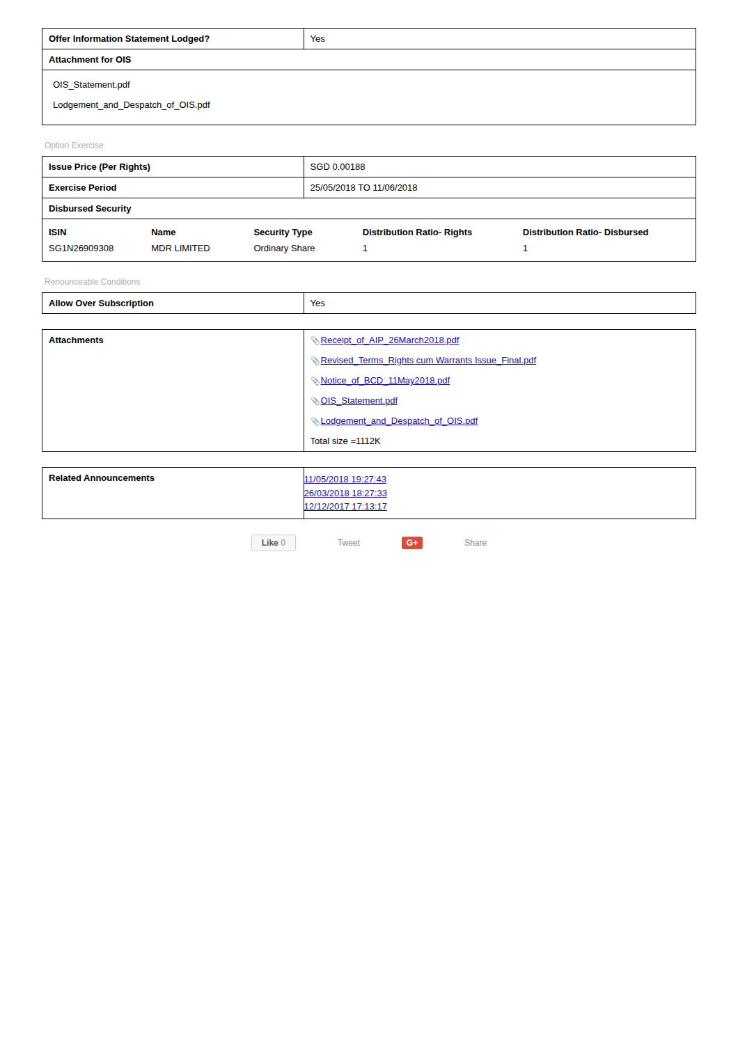| Offer Information Statement Lodged? | Yes |
| Attachment for OIS |
| OIS_Statement.pdf Lodgement_and_Despatch_of_OIS.pdf |
Option Exercise
| Issue Price (Per Rights) | SGD 0.00188 |
| Exercise Period | 25/05/2018 TO 11/06/2018 |
| Disbursed Security |
| / ISIN / Name / Security Type / Distribution Ratio- Rights / Distribution Ratio- Disbursed / / --- / --- / --- / --- / --- / / SG1N26909308 / MDR LIMITED / Ordinary Share / 1 / 1 / |
Renounceable Conditions
| Allow Over Subscription | Yes |
| Attachments | 📎 Receipt_of_AIP_26March2018.pdf 📎 Revised_Terms_Rights cum Warrants Issue_Final.pdf 📎 Notice_of_BCD_11May2018.pdf 📎 OIS_Statement.pdf 📎 Lodgement_and_Despatch_of_OIS.pdf Total size =1112K |
| Related Announcements | 11/05/2018 19:27:43 26/03/2018 18:27:33 12/12/2017 17:13:17 |
Like 0 Tweet G+ Share